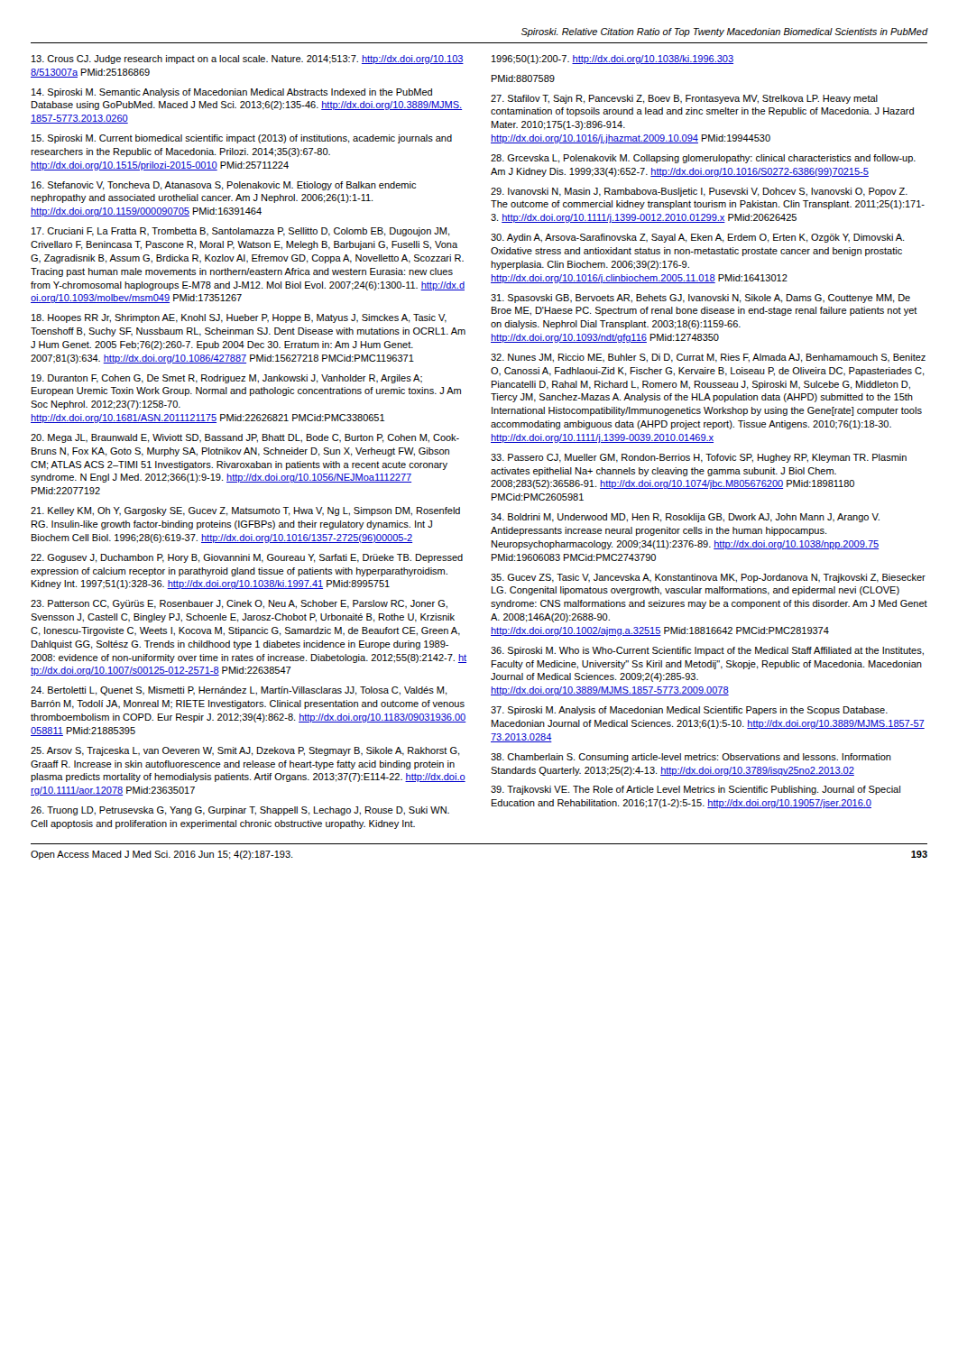Spiroski. Relative Citation Ratio of Top Twenty Macedonian Biomedical Scientists in PubMed
13. Crous CJ. Judge research impact on a local scale. Nature. 2014;513:7. http://dx.doi.org/10.1038/513007a PMid:25186869
14. Spiroski M. Semantic Analysis of Macedonian Medical Abstracts Indexed in the PubMed Database using GoPubMed. Maced J Med Sci. 2013;6(2):135-46. http://dx.doi.org/10.3889/MJMS.1857-5773.2013.0260
15. Spiroski M. Current biomedical scientific impact (2013) of institutions, academic journals and researchers in the Republic of Macedonia. Prilozi. 2014;35(3):67-80.
http://dx.doi.org/10.1515/prilozi-2015-0010 PMid:25711224
16. Stefanovic V, Toncheva D, Atanasova S, Polenakovic M. Etiology of Balkan endemic nephropathy and associated urothelial cancer. Am J Nephrol. 2006;26(1):1-11.
http://dx.doi.org/10.1159/000090705 PMid:16391464
17. Cruciani F, La Fratta R, Trombetta B, Santolamazza P, Sellitto D, Colomb EB, Dugoujon JM, Crivellaro F, Benincasa T, Pascone R, Moral P, Watson E, Melegh B, Barbujani G, Fuselli S, Vona G, Zagradisnik B, Assum G, Brdicka R, Kozlov AI, Efremov GD, Coppa A, Novelletto A, Scozzari R. Tracing past human male movements in northern/eastern Africa and western Eurasia: new clues from Y-chromosomal haplogroups E-M78 and J-M12. Mol Biol Evol. 2007;24(6):1300-11. http://dx.doi.org/10.1093/molbev/msm049 PMid:17351267
18. Hoopes RR Jr, Shrimpton AE, Knohl SJ, Hueber P, Hoppe B, Matyus J, Simckes A, Tasic V, Toenshoff B, Suchy SF, Nussbaum RL, Scheinman SJ. Dent Disease with mutations in OCRL1. Am J Hum Genet. 2005 Feb;76(2):260-7. Epub 2004 Dec 30. Erratum in: Am J Hum Genet. 2007;81(3):634. http://dx.doi.org/10.1086/427887 PMid:15627218 PMCid:PMC1196371
19. Duranton F, Cohen G, De Smet R, Rodriguez M, Jankowski J, Vanholder R, Argiles A; European Uremic Toxin Work Group. Normal and pathologic concentrations of uremic toxins. J Am Soc Nephrol. 2012;23(7):1258-70.
http://dx.doi.org/10.1681/ASN.2011121175 PMid:22626821 PMCid:PMC3380651
20. Mega JL, Braunwald E, Wiviott SD, Bassand JP, Bhatt DL, Bode C, Burton P, Cohen M, Cook-Bruns N, Fox KA, Goto S, Murphy SA, Plotnikov AN, Schneider D, Sun X, Verheugt FW, Gibson CM; ATLAS ACS 2–TIMI 51 Investigators. Rivaroxaban in patients with a recent acute coronary syndrome. N Engl J Med. 2012;366(1):9-19. http://dx.doi.org/10.1056/NEJMoa1112277 PMid:22077192
21. Kelley KM, Oh Y, Gargosky SE, Gucev Z, Matsumoto T, Hwa V, Ng L, Simpson DM, Rosenfeld RG. Insulin-like growth factor-binding proteins (IGFBPs) and their regulatory dynamics. Int J Biochem Cell Biol. 1996;28(6):619-37. http://dx.doi.org/10.1016/1357-2725(96)00005-2
22. Gogusev J, Duchambon P, Hory B, Giovannini M, Goureau Y, Sarfati E, Drüeke TB. Depressed expression of calcium receptor in parathyroid gland tissue of patients with hyperparathyroidism. Kidney Int. 1997;51(1):328-36. http://dx.doi.org/10.1038/ki.1997.41 PMid:8995751
23. Patterson CC, Gyürüs E, Rosenbauer J, Cinek O, Neu A, Schober E, Parslow RC, Joner G, Svensson J, Castell C, Bingley PJ, Schoenle E, Jarosz-Chobot P, Urbonaité B, Rothe U, Krzisnik C, Ionescu-Tirgoviste C, Weets I, Kocova M, Stipancic G, Samardzic M, de Beaufort CE, Green A, Dahlquist GG, Soltész G. Trends in childhood type 1 diabetes incidence in Europe during 1989-2008: evidence of non-uniformity over time in rates of increase. Diabetologia. 2012;55(8):2142-7. http://dx.doi.org/10.1007/s00125-012-2571-8 PMid:22638547
24. Bertoletti L, Quenet S, Mismetti P, Hernández L, Martín-Villasclaras JJ, Tolosa C, Valdés M, Barrón M, Todolí JA, Monreal M; RIETE Investigators. Clinical presentation and outcome of venous thromboembolism in COPD. Eur Respir J. 2012;39(4):862-8. http://dx.doi.org/10.1183/09031936.00058811 PMid:21885395
25. Arsov S, Trajceska L, van Oeveren W, Smit AJ, Dzekova P, Stegmayr B, Sikole A, Rakhorst G, Graaff R. Increase in skin autofluorescence and release of heart-type fatty acid binding protein in plasma predicts mortality of hemodialysis patients. Artif Organs. 2013;37(7):E114-22. http://dx.doi.org/10.1111/aor.12078 PMid:23635017
26. Truong LD, Petrusevska G, Yang G, Gurpinar T, Shappell S, Lechago J, Rouse D, Suki WN. Cell apoptosis and proliferation in experimental chronic obstructive uropathy. Kidney Int. 1996;50(1):200-7. http://dx.doi.org/10.1038/ki.1996.303
PMid:8807589
27. Stafilov T, Sajn R, Pancevski Z, Boev B, Frontasyeva MV, Strelkova LP. Heavy metal contamination of topsoils around a lead and zinc smelter in the Republic of Macedonia. J Hazard Mater. 2010;175(1-3):896-914.
http://dx.doi.org/10.1016/j.jhazmat.2009.10.094 PMid:19944530
28. Grcevska L, Polenakovik M. Collapsing glomerulopathy: clinical characteristics and follow-up. Am J Kidney Dis. 1999;33(4):652-7. http://dx.doi.org/10.1016/S0272-6386(99)70215-5
29. Ivanovski N, Masin J, Rambabova-Busljetic I, Pusevski V, Dohcev S, Ivanovski O, Popov Z. The outcome of commercial kidney transplant tourism in Pakistan. Clin Transplant. 2011;25(1):171-3. http://dx.doi.org/10.1111/j.1399-0012.2010.01299.x PMid:20626425
30. Aydin A, Arsova-Sarafinovska Z, Sayal A, Eken A, Erdem O, Erten K, Ozgök Y, Dimovski A. Oxidative stress and antioxidant status in non-metastatic prostate cancer and benign prostatic hyperplasia. Clin Biochem. 2006;39(2):176-9.
http://dx.doi.org/10.1016/j.clinbiochem.2005.11.018 PMid:16413012
31. Spasovski GB, Bervoets AR, Behets GJ, Ivanovski N, Sikole A, Dams G, Couttenye MM, De Broe ME, D'Haese PC. Spectrum of renal bone disease in end-stage renal failure patients not yet on dialysis. Nephrol Dial Transplant. 2003;18(6):1159-66.
http://dx.doi.org/10.1093/ndt/gfg116 PMid:12748350
32. Nunes JM, Riccio ME, Buhler S, Di D, Currat M, Ries F, Almada AJ, Benhamamouch S, Benitez O, Canossi A, Fadhlaoui-Zid K, Fischer G, Kervaire B, Loiseau P, de Oliveira DC, Papasteriades C, Piancatelli D, Rahal M, Richard L, Romero M, Rousseau J, Spiroski M, Sulcebe G, Middleton D, Tiercy JM, Sanchez-Mazas A. Analysis of the HLA population data (AHPD) submitted to the 15th International Histocompatibility/Immunogenetics Workshop by using the Gene[rate] computer tools accommodating ambiguous data (AHPD project report). Tissue Antigens. 2010;76(1):18-30.
http://dx.doi.org/10.1111/j.1399-0039.2010.01469.x
33. Passero CJ, Mueller GM, Rondon-Berrios H, Tofovic SP, Hughey RP, Kleyman TR. Plasmin activates epithelial Na+ channels by cleaving the gamma subunit. J Biol Chem. 2008;283(52):36586-91. http://dx.doi.org/10.1074/jbc.M805676200 PMid:18981180 PMCid:PMC2605981
34. Boldrini M, Underwood MD, Hen R, Rosoklija GB, Dwork AJ, John Mann J, Arango V. Antidepressants increase neural progenitor cells in the human hippocampus. Neuropsychopharmacology. 2009;34(11):2376-89. http://dx.doi.org/10.1038/npp.2009.75 PMid:19606083 PMCid:PMC2743790
35. Gucev ZS, Tasic V, Jancevska A, Konstantinova MK, Pop-Jordanova N, Trajkovski Z, Biesecker LG. Congenital lipomatous overgrowth, vascular malformations, and epidermal nevi (CLOVE) syndrome: CNS malformations and seizures may be a component of this disorder. Am J Med Genet A. 2008;146A(20):2688-90.
http://dx.doi.org/10.1002/ajmg.a.32515 PMid:18816642 PMCid:PMC2819374
36. Spiroski M. Who is Who-Current Scientific Impact of the Medical Staff Affiliated at the Institutes, Faculty of Medicine, University" Ss Kiril and Metodij", Skopje, Republic of Macedonia. Macedonian Journal of Medical Sciences. 2009;2(4):285-93.
http://dx.doi.org/10.3889/MJMS.1857-5773.2009.0078
37. Spiroski M. Analysis of Macedonian Medical Scientific Papers in the Scopus Database. Macedonian Journal of Medical Sciences. 2013;6(1):5-10. http://dx.doi.org/10.3889/MJMS.1857-5773.2013.0284
38. Chamberlain S. Consuming article-level metrics: Observations and lessons. Information Standards Quarterly. 2013;25(2):4-13. http://dx.doi.org/10.3789/isqv25no2.2013.02
39. Trajkovski VE. The Role of Article Level Metrics in Scientific Publishing. Journal of Special Education and Rehabilitation. 2016;17(1-2):5-15. http://dx.doi.org/10.19057/jser.2016.0
Open Access Maced J Med Sci. 2016 Jun 15; 4(2):187-193. 193